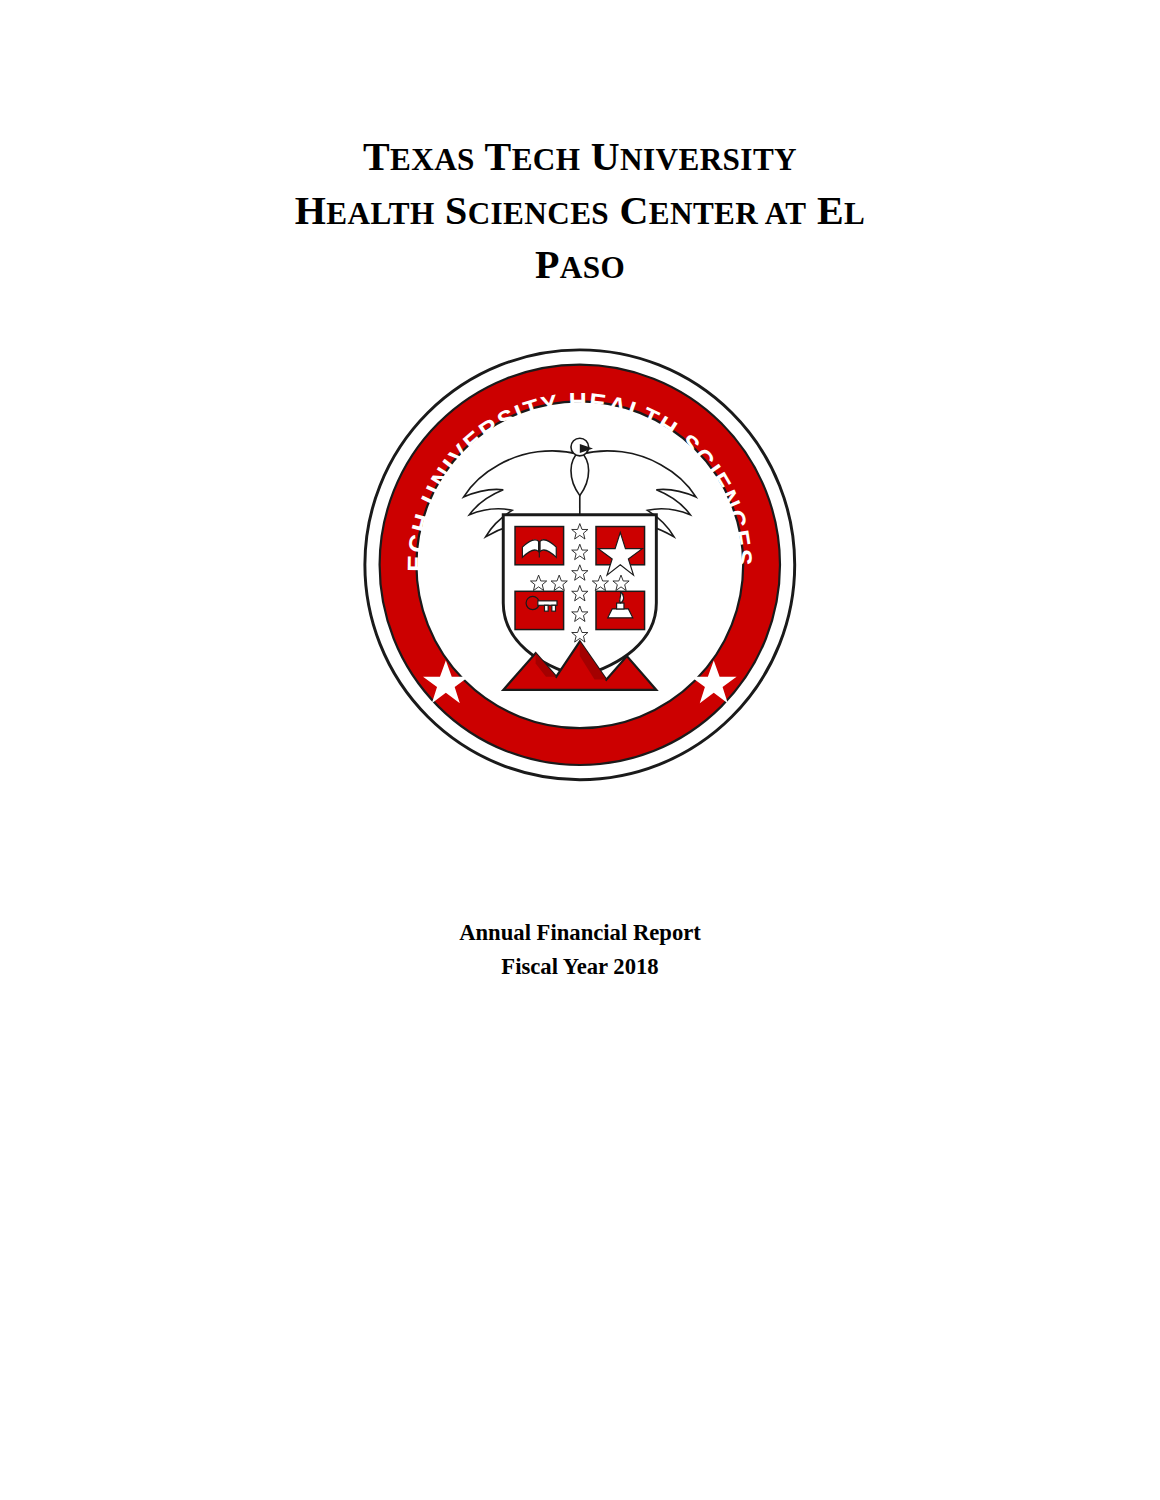Texas Tech University Health Sciences Center at El Paso
TEXAS TECH UNIVERSITY HEALTH SCIENCES CENTER EL PASO
Annual Financial Report
Fiscal Year 2018